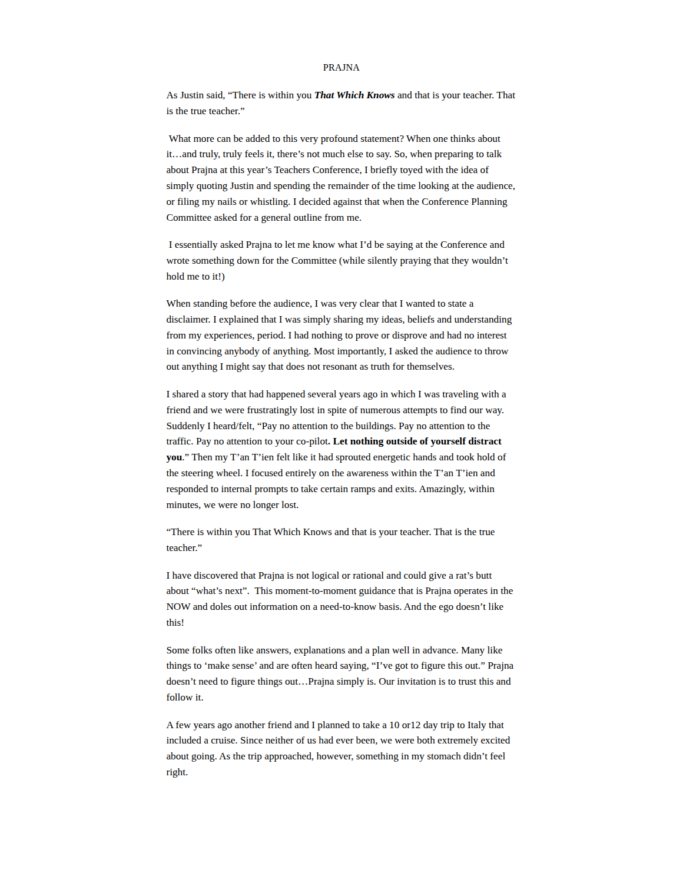PRAJNA
As Justin said, “There is within you That Which Knows and that is your teacher. That is the true teacher.”
What more can be added to this very profound statement? When one thinks about it…and truly, truly feels it, there’s not much else to say. So, when preparing to talk about Prajna at this year’s Teachers Conference, I briefly toyed with the idea of simply quoting Justin and spending the remainder of the time looking at the audience, or filing my nails or whistling. I decided against that when the Conference Planning Committee asked for a general outline from me.
I essentially asked Prajna to let me know what I’d be saying at the Conference and wrote something down for the Committee (while silently praying that they wouldn’t hold me to it!)
When standing before the audience, I was very clear that I wanted to state a disclaimer. I explained that I was simply sharing my ideas, beliefs and understanding from my experiences, period. I had nothing to prove or disprove and had no interest in convincing anybody of anything. Most importantly, I asked the audience to throw out anything I might say that does not resonant as truth for themselves.
I shared a story that had happened several years ago in which I was traveling with a friend and we were frustratingly lost in spite of numerous attempts to find our way. Suddenly I heard/felt, “Pay no attention to the buildings. Pay no attention to the traffic. Pay no attention to your co-pilot. Let nothing outside of yourself distract you.” Then my T’an T’ien felt like it had sprouted energetic hands and took hold of the steering wheel. I focused entirely on the awareness within the T’an T’ien and responded to internal prompts to take certain ramps and exits. Amazingly, within minutes, we were no longer lost.
“There is within you That Which Knows and that is your teacher. That is the true teacher.”
I have discovered that Prajna is not logical or rational and could give a rat’s butt about “what’s next”. This moment-to-moment guidance that is Prajna operates in the NOW and doles out information on a need-to-know basis. And the ego doesn’t like this!
Some folks often like answers, explanations and a plan well in advance. Many like things to ‘make sense’ and are often heard saying, “I’ve got to figure this out.” Prajna doesn’t need to figure things out…Prajna simply is. Our invitation is to trust this and follow it.
A few years ago another friend and I planned to take a 10 or12 day trip to Italy that included a cruise. Since neither of us had ever been, we were both extremely excited about going. As the trip approached, however, something in my stomach didn’t feel right.